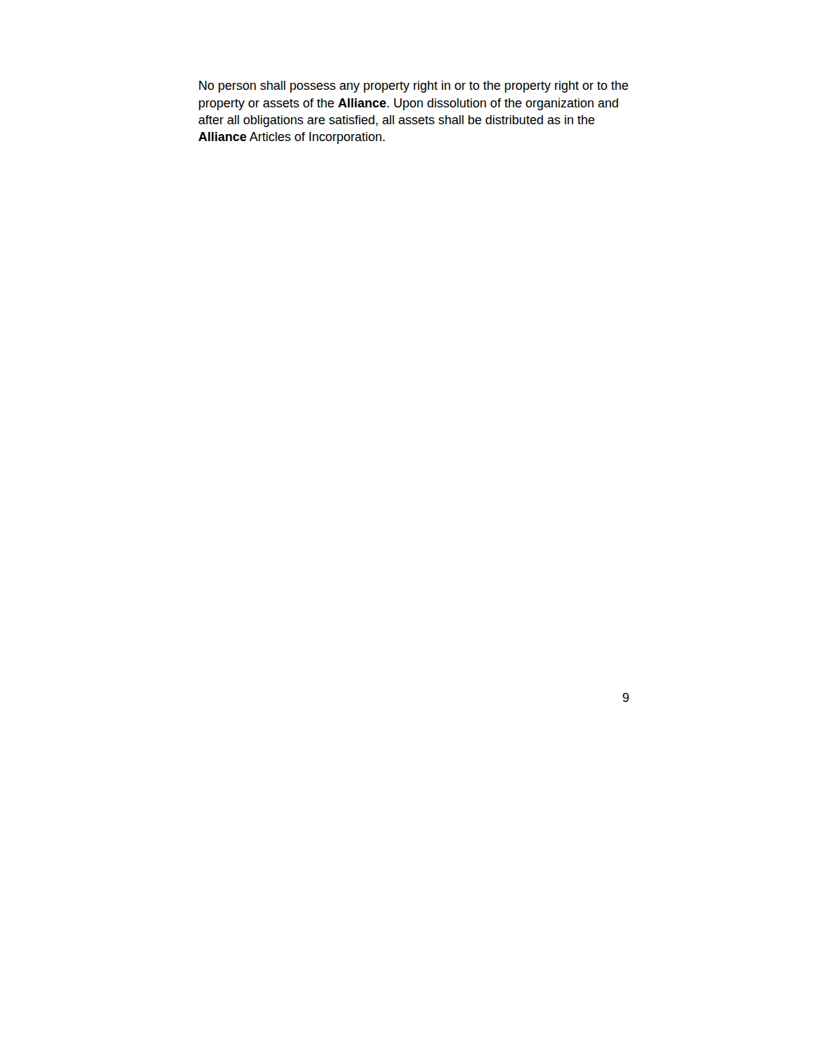No person shall possess any property right in or to the property right or to the property or assets of the Alliance. Upon dissolution of the organization and after all obligations are satisfied, all assets shall be distributed as in the Alliance Articles of Incorporation.
9